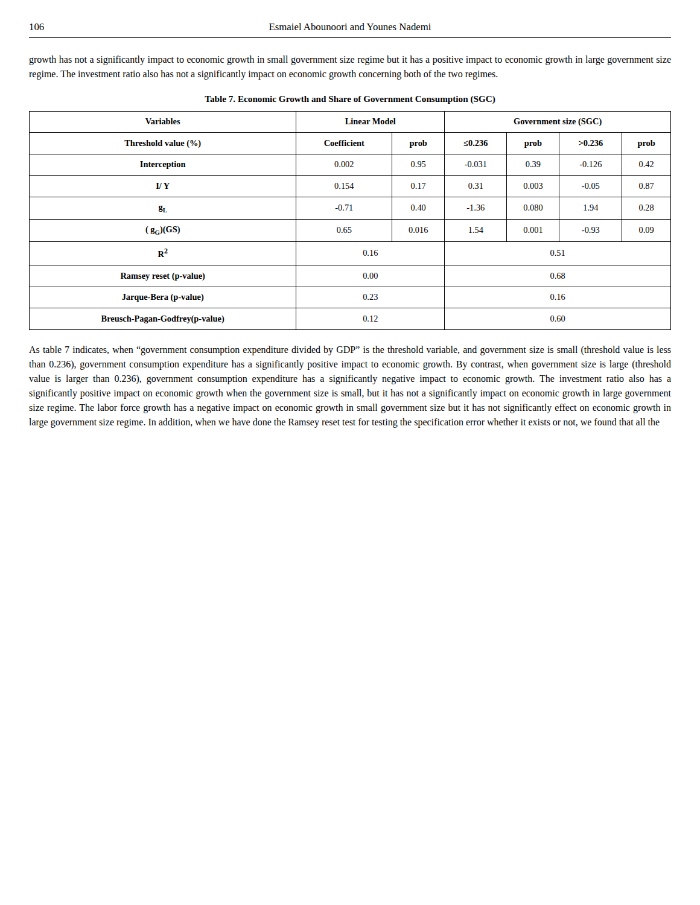106 Esmaiel Abounoori and Younes Nademi
growth has not a significantly impact to economic growth in small government size regime but it has a positive impact to economic growth in large government size regime. The investment ratio also has not a significantly impact on economic growth concerning both of the two regimes.
Table 7. Economic Growth and Share of Government Consumption (SGC)
| Variables | Linear Model | Government size (SGC) |
| --- | --- | --- |
| Threshold value (%) | Coefficient | prob | ≤0.236 | prob | >0.236 | prob |
| Interception | 0.002 | 0.95 | -0.031 | 0.39 | -0.126 | 0.42 |
| I/ Y | 0.154 | 0.17 | 0.31 | 0.003 | -0.05 | 0.87 |
| g L | -0.71 | 0.40 | -1.36 | 0.080 | 1.94 | 0.28 |
| ( g G )(GS) | 0.65 | 0.016 | 1.54 | 0.001 | -0.93 | 0.09 |
| R 2 | 0.16 | 0.51 |
| Ramsey reset (p-value) | 0.00 | 0.68 |
| Jarque-Bera (p-value) | 0.23 | 0.16 |
| Breusch-Pagan-Godfrey(p-value) | 0.12 | 0.60 |
As table 7 indicates, when “government consumption expenditure divided by GDP” is the threshold variable, and government size is small (threshold value is less than 0.236), government consumption expenditure has a significantly positive impact to economic growth. By contrast, when government size is large (threshold value is larger than 0.236), government consumption expenditure has a significantly negative impact to economic growth. The investment ratio also has a significantly positive impact on economic growth when the government size is small, but it has not a significantly impact on economic growth in large government size regime. The labor force growth has a negative impact on economic growth in small government size but it has not significantly effect on economic growth in large government size regime. In addition, when we have done the Ramsey reset test for testing the specification error whether it exists or not, we found that all the